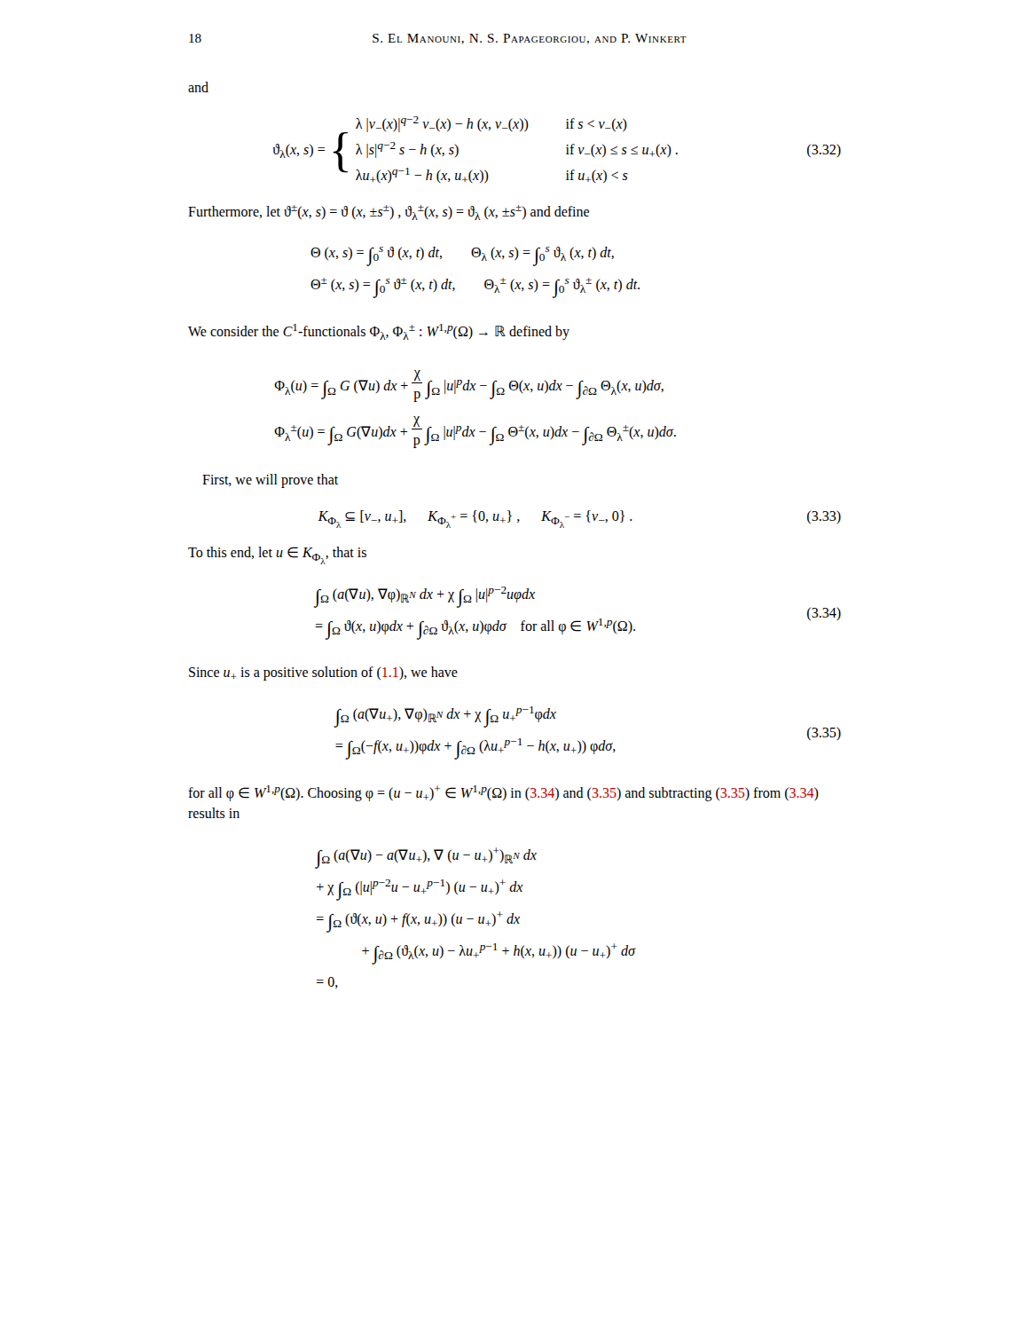18 S. El Manouni, N. S. Papageorgiou, and P. Winkert
and
ϑλ(x, s) = { λ |v−(x)|q−2 v−(x) − h (x, v−(x)) if s < v−(x) λ |s|q−2 s − h (x, s) if v−(x) ≤ s ≤ u+(x) . λu+(x)q−1 − h (x, u+(x)) if u+(x) < s
(3.32)
Furthermore, let ϑ±(x, s) = ϑ (x, ±s±) , ϑλ±(x, s) = ϑλ (x, ±s±) and define
Θ (x, s) = ∫0s ϑ (x, t) dt, Θλ (x, s) = ∫0s ϑλ (x, t) dt,
Θ± (x, s) = ∫0s ϑ± (x, t) dt, Θλ± (x, s) = ∫0s ϑλ± (x, t) dt.
We consider the C1-functionals Φλ, Φλ± : W1,p(Ω) → ℝ defined by
Φλ(u) = ∫Ω G (∇u) dx + χp ∫Ω |u|pdx − ∫Ω Θ(x, u)dx − ∫∂Ω Θλ(x, u)dσ,
Φλ±(u) = ∫Ω G(∇u)dx + χp ∫Ω |u|pdx − ∫Ω Θ±(x, u)dx − ∫∂Ω Θλ±(x, u)dσ.
First, we will prove that
KΦλ ⊆ [v−, u+], KΦλ+ = {0, u+} , KΦλ− = {v−, 0} .
(3.33)
To this end, let u ∈ KΦλ, that is
∫Ω (a(∇u), ∇φ)ℝN dx + χ ∫Ω |u|p−2uφdx
= ∫Ω ϑ(x, u)φdx + ∫∂Ω ϑλ(x, u)φdσ for all φ ∈ W1,p(Ω).
(3.34)
Since u+ is a positive solution of (1.1), we have
∫Ω (a(∇u+), ∇φ)ℝN dx + χ ∫Ω u+p−1φdx
= ∫Ω(−f(x, u+))φdx + ∫∂Ω (λu+p−1 − h(x, u+)) φdσ,
(3.35)
for all φ ∈ W1,p(Ω). Choosing φ = (u − u+)+ ∈ W1,p(Ω) in (3.34) and (3.35) and subtracting (3.35) from (3.34) results in
∫Ω (a(∇u) − a(∇u+), ∇ (u − u+)+)ℝN dx
+ χ ∫Ω (|u|p−2u − u+p−1) (u − u+)+ dx
= ∫Ω (ϑ(x, u) + f(x, u+)) (u − u+)+ dx
+ ∫∂Ω (ϑλ(x, u) − λu+p−1 + h(x, u+)) (u − u+)+ dσ
= 0,